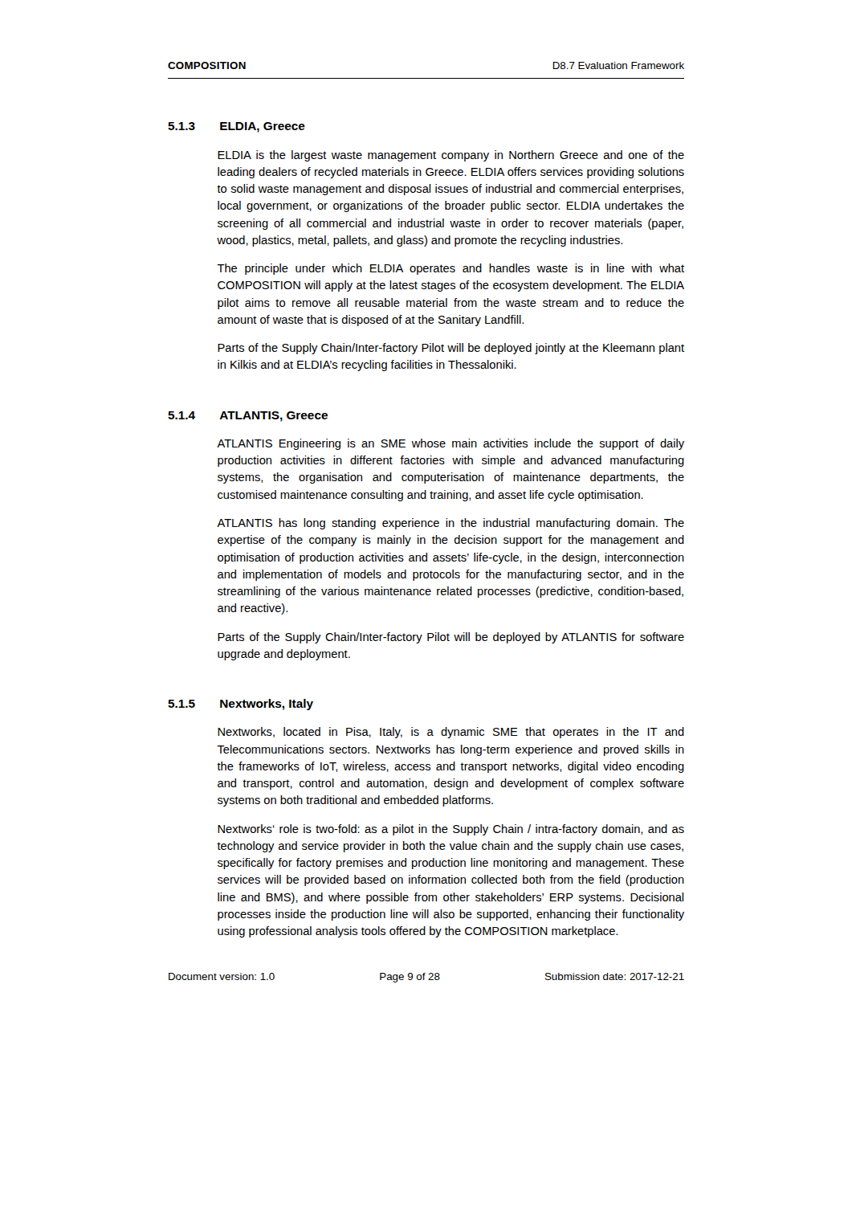COMPOSITION
D8.7 Evaluation Framework
5.1.3 ELDIA, Greece
ELDIA is the largest waste management company in Northern Greece and one of the leading dealers of recycled materials in Greece. ELDIA offers services providing solutions to solid waste management and disposal issues of industrial and commercial enterprises, local government, or organizations of the broader public sector. ELDIA undertakes the screening of all commercial and industrial waste in order to recover materials (paper, wood, plastics, metal, pallets, and glass) and promote the recycling industries.
The principle under which ELDIA operates and handles waste is in line with what COMPOSITION will apply at the latest stages of the ecosystem development. The ELDIA pilot aims to remove all reusable material from the waste stream and to reduce the amount of waste that is disposed of at the Sanitary Landfill.
Parts of the Supply Chain/Inter-factory Pilot will be deployed jointly at the Kleemann plant in Kilkis and at ELDIA’s recycling facilities in Thessaloniki.
5.1.4 ATLANTIS, Greece
ATLANTIS Engineering is an SME whose main activities include the support of daily production activities in different factories with simple and advanced manufacturing systems, the organisation and computerisation of maintenance departments, the customised maintenance consulting and training, and asset life cycle optimisation.
ATLANTIS has long standing experience in the industrial manufacturing domain. The expertise of the company is mainly in the decision support for the management and optimisation of production activities and assets’ life-cycle, in the design, interconnection and implementation of models and protocols for the manufacturing sector, and in the streamlining of the various maintenance related processes (predictive, condition-based, and reactive).
Parts of the Supply Chain/Inter-factory Pilot will be deployed by ATLANTIS for software upgrade and deployment.
5.1.5 Nextworks, Italy
Nextworks, located in Pisa, Italy, is a dynamic SME that operates in the IT and Telecommunications sectors. Nextworks has long-term experience and proved skills in the frameworks of IoT, wireless, access and transport networks, digital video encoding and transport, control and automation, design and development of complex software systems on both traditional and embedded platforms.
Nextworks‘ role is two-fold: as a pilot in the Supply Chain / intra-factory domain, and as technology and service provider in both the value chain and the supply chain use cases, specifically for factory premises and production line monitoring and management. These services will be provided based on information collected both from the field (production line and BMS), and where possible from other stakeholders’ ERP systems. Decisional processes inside the production line will also be supported, enhancing their functionality using professional analysis tools offered by the COMPOSITION marketplace.
Document version: 1.0
Page 9 of 28
Submission date: 2017-12-21